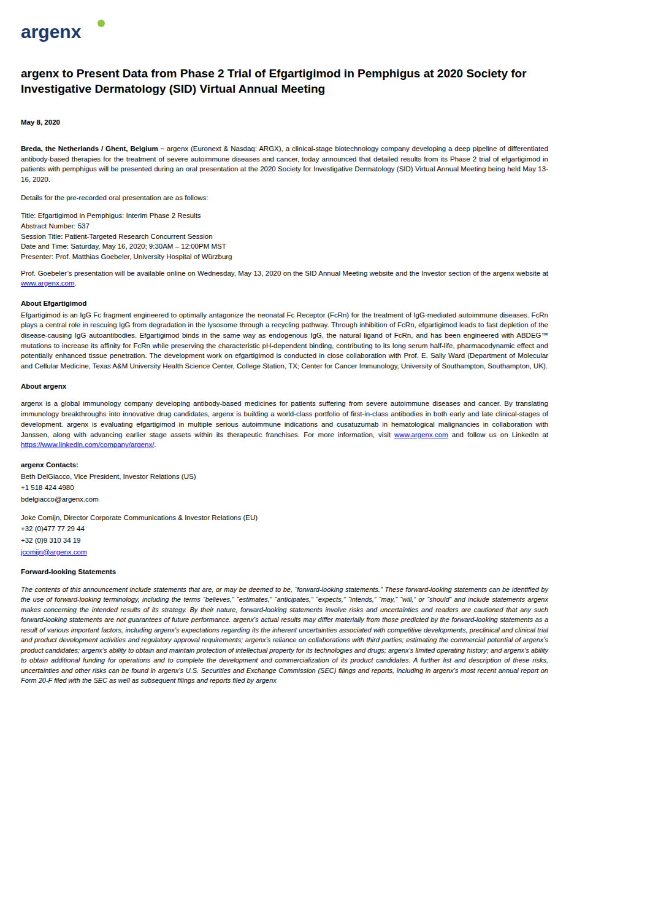argenx
argenx to Present Data from Phase 2 Trial of Efgartigimod in Pemphigus at 2020 Society for Investigative Dermatology (SID) Virtual Annual Meeting
May 8, 2020
Breda, the Netherlands / Ghent, Belgium – argenx (Euronext & Nasdaq: ARGX), a clinical-stage biotechnology company developing a deep pipeline of differentiated antibody-based therapies for the treatment of severe autoimmune diseases and cancer, today announced that detailed results from its Phase 2 trial of efgartigimod in patients with pemphigus will be presented during an oral presentation at the 2020 Society for Investigative Dermatology (SID) Virtual Annual Meeting being held May 13-16, 2020.
Details for the pre-recorded oral presentation are as follows:
Title: Efgartigimod in Pemphigus: Interim Phase 2 Results
Abstract Number: 537
Session Title: Patient-Targeted Research Concurrent Session
Date and Time: Saturday, May 16, 2020; 9:30AM – 12:00PM MST
Presenter: Prof. Matthias Goebeler, University Hospital of Würzburg
Prof. Goebeler’s presentation will be available online on Wednesday, May 13, 2020 on the SID Annual Meeting website and the Investor section of the argenx website at www.argenx.com.
About Efgartigimod
Efgartigimod is an IgG Fc fragment engineered to optimally antagonize the neonatal Fc Receptor (FcRn) for the treatment of IgG-mediated autoimmune diseases. FcRn plays a central role in rescuing IgG from degradation in the lysosome through a recycling pathway. Through inhibition of FcRn, efgartigimod leads to fast depletion of the disease-causing IgG autoantibodies. Efgartigimod binds in the same way as endogenous IgG, the natural ligand of FcRn, and has been engineered with ABDEG™ mutations to increase its affinity for FcRn while preserving the characteristic pH-dependent binding, contributing to its long serum half-life, pharmacodynamic effect and potentially enhanced tissue penetration. The development work on efgartigimod is conducted in close collaboration with Prof. E. Sally Ward (Department of Molecular and Cellular Medicine, Texas A&M University Health Science Center, College Station, TX; Center for Cancer Immunology, University of Southampton, Southampton, UK).
About argenx
argenx is a global immunology company developing antibody-based medicines for patients suffering from severe autoimmune diseases and cancer. By translating immunology breakthroughs into innovative drug candidates, argenx is building a world-class portfolio of first-in-class antibodies in both early and late clinical-stages of development. argenx is evaluating efgartigimod in multiple serious autoimmune indications and cusatuzumab in hematological malignancies in collaboration with Janssen, along with advancing earlier stage assets within its therapeutic franchises. For more information, visit www.argenx.com and follow us on LinkedIn at https://www.linkedin.com/company/argenx/.
argenx Contacts:
Beth DelGiacco, Vice President, Investor Relations (US)
+1 518 424 4980
bdelgiacco@argenx.com
Joke Comijn, Director Corporate Communications & Investor Relations (EU)
+32 (0)477 77 29 44
+32 (0)9 310 34 19
jcomijn@argenx.com
Forward-looking Statements
The contents of this announcement include statements that are, or may be deemed to be, “forward-looking statements.” These forward-looking statements can be identified by the use of forward-looking terminology, including the terms “believes,” “estimates,” “anticipates,” “expects,” “intends,” “may,” “will,” or “should” and include statements argenx makes concerning the intended results of its strategy. By their nature, forward-looking statements involve risks and uncertainties and readers are cautioned that any such forward-looking statements are not guarantees of future performance. argenx’s actual results may differ materially from those predicted by the forward-looking statements as a result of various important factors, including argenx’s expectations regarding its the inherent uncertainties associated with competitive developments, preclinical and clinical trial and product development activities and regulatory approval requirements; argenx’s reliance on collaborations with third parties; estimating the commercial potential of argenx’s product candidates; argenx’s ability to obtain and maintain protection of intellectual property for its technologies and drugs; argenx’s limited operating history; and argenx’s ability to obtain additional funding for operations and to complete the development and commercialization of its product candidates. A further list and description of these risks, uncertainties and other risks can be found in argenx’s U.S. Securities and Exchange Commission (SEC) filings and reports, including in argenx’s most recent annual report on Form 20-F filed with the SEC as well as subsequent filings and reports filed by argenx